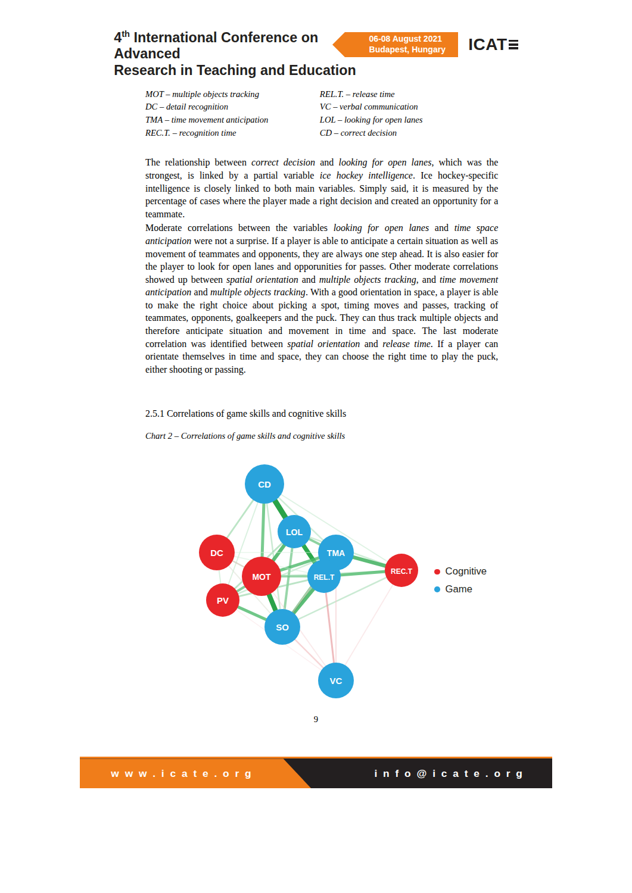4th International Conference on Advanced
Research in Teaching and Education
06-08 August 2021 Budapest, Hungary
ICAT
| MOT – multiple objects tracking | REL.T. – release time |
| DC – detail recognition | VC – verbal communication |
| TMA – time movement anticipation | LOL – looking for open lanes |
| REC.T. – recognition time | CD – correct decision |
The relationship between correct decision and looking for open lanes, which was the strongest, is linked by a partial variable ice hockey intelligence. Ice hockey-specific intelligence is closely linked to both main variables. Simply said, it is measured by the percentage of cases where the player made a right decision and created an opportunity for a teammate.
Moderate correlations between the variables looking for open lanes and time space anticipation were not a surprise. If a player is able to anticipate a certain situation as well as movement of teammates and opponents, they are always one step ahead. It is also easier for the player to look for open lanes and opporunities for passes. Other moderate correlations showed up between spatial orientation and multiple objects tracking, and time movement anticipation and multiple objects tracking. With a good orientation in space, a player is able to make the right choice about picking a spot, timing moves and passes, tracking of teammates, opponents, goalkeepers and the puck. They can thus track multiple objects and therefore anticipate situation and movement in time and space. The last moderate correlation was identified between spatial orientation and release time. If a player can orientate themselves in time and space, they can choose the right time to play the puck, either shooting or passing.
2.5.1 Correlations of game skills and cognitive skills
Chart 2 – Correlations of game skills and cognitive skills
CD LOL DC TMA MOT REC.T PV REL.T SO VC
Cognitive
Game
9
w w w . i c a t e . o r g
i n f o @ i c a t e . o r g